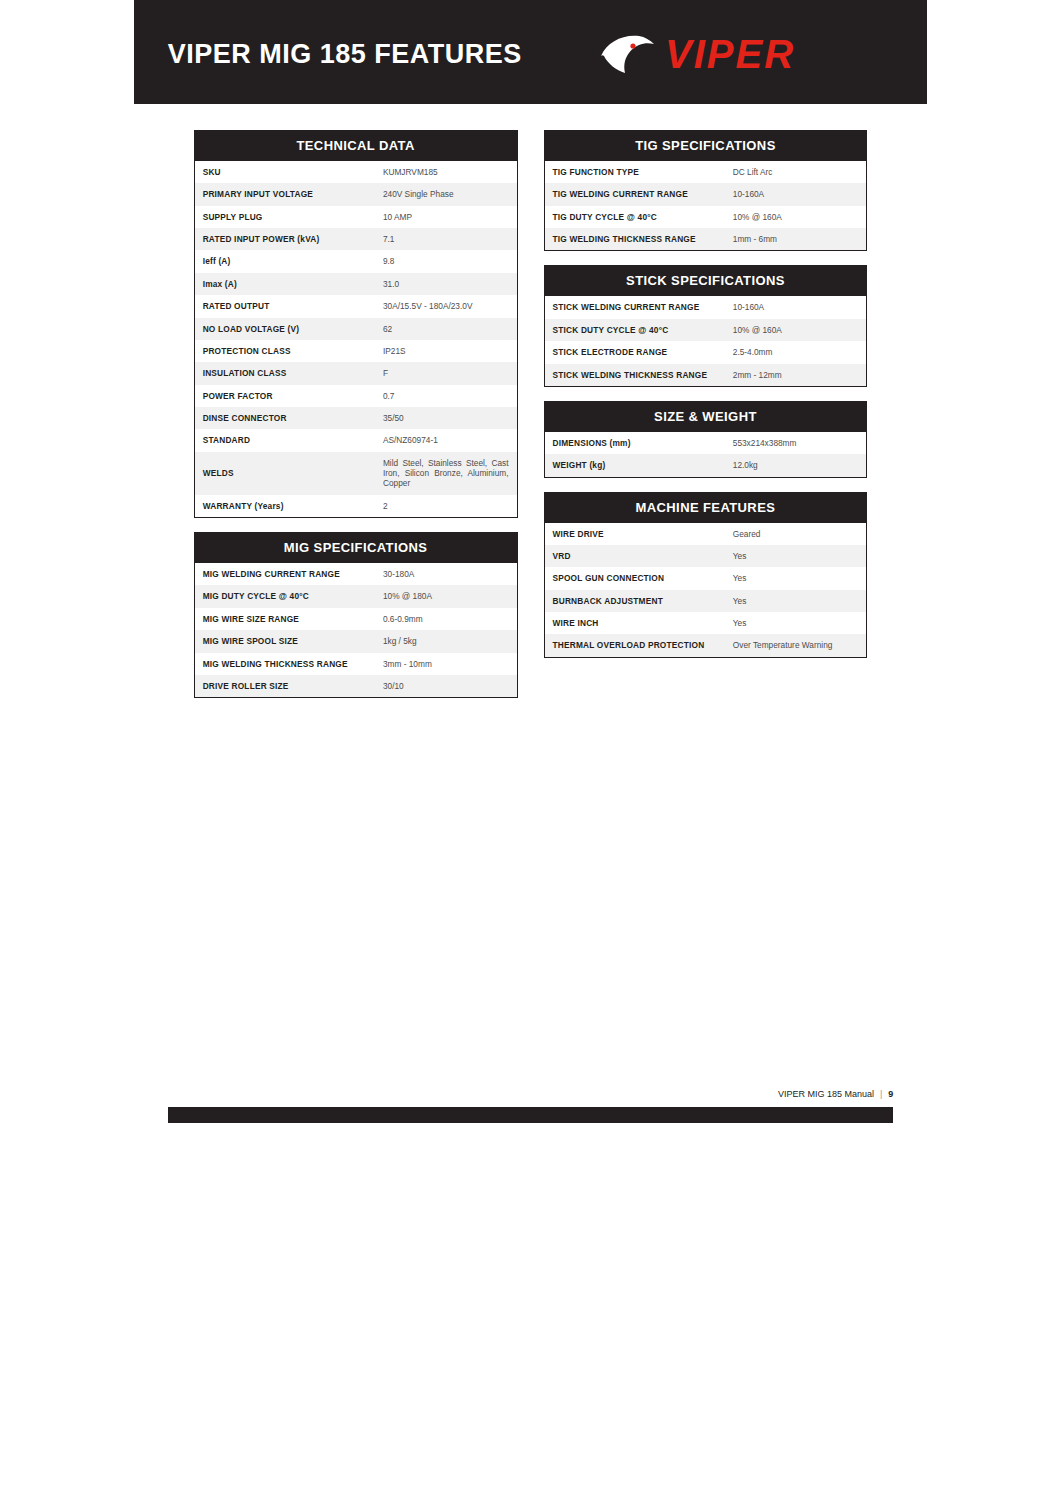VIPER MIG 185 FEATURES
VIPER
TECHNICAL DATA
| SKU | KUMJRVM185 |
| PRIMARY INPUT VOLTAGE | 240V Single Phase |
| SUPPLY PLUG | 10 AMP |
| RATED INPUT POWER (kVA) | 7.1 |
| Ieff (A) | 9.8 |
| Imax (A) | 31.0 |
| RATED OUTPUT | 30A/15.5V - 180A/23.0V |
| NO LOAD VOLTAGE (V) | 62 |
| PROTECTION CLASS | IP21S |
| INSULATION CLASS | F |
| POWER FACTOR | 0.7 |
| DINSE CONNECTOR | 35/50 |
| STANDARD | AS/NZ60974-1 |
| WELDS | Mild Steel, Stainless Steel, Cast Iron, Silicon Bronze, Aluminium, Copper |
| WARRANTY (Years) | 2 |
MIG SPECIFICATIONS
| MIG WELDING CURRENT RANGE | 30-180A |
| MIG DUTY CYCLE @ 40°C | 10% @ 180A |
| MIG WIRE SIZE RANGE | 0.6-0.9mm |
| MIG WIRE SPOOL SIZE | 1kg / 5kg |
| MIG WELDING THICKNESS RANGE | 3mm - 10mm |
| DRIVE ROLLER SIZE | 30/10 |
TIG SPECIFICATIONS
| TIG FUNCTION TYPE | DC Lift Arc |
| TIG WELDING CURRENT RANGE | 10-160A |
| TIG DUTY CYCLE @ 40°C | 10% @ 160A |
| TIG WELDING THICKNESS RANGE | 1mm - 6mm |
STICK SPECIFICATIONS
| STICK WELDING CURRENT RANGE | 10-160A |
| STICK DUTY CYCLE @ 40°C | 10% @ 160A |
| STICK ELECTRODE RANGE | 2.5-4.0mm |
| STICK WELDING THICKNESS RANGE | 2mm - 12mm |
SIZE & WEIGHT
| DIMENSIONS (mm) | 553x214x388mm |
| WEIGHT (kg) | 12.0kg |
MACHINE FEATURES
| WIRE DRIVE | Geared |
| VRD | Yes |
| SPOOL GUN CONNECTION | Yes |
| BURNBACK ADJUSTMENT | Yes |
| WIRE INCH | Yes |
| THERMAL OVERLOAD PROTECTION | Over Temperature Warning |
VIPER MIG 185 Manual|9